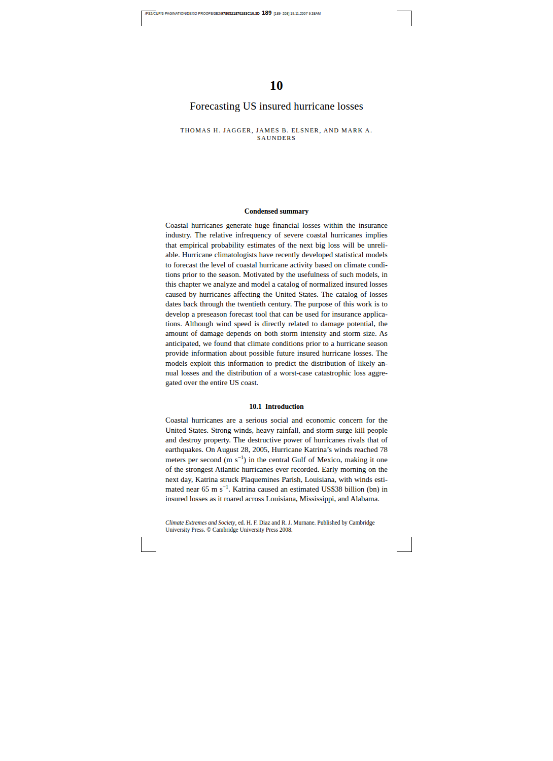/FS2/CUP/3-PAGINATION/DEX/2-PROOFS/3B2/9780521870283C10.3D 189 [189–208] 19.11.2007 9:38AM
10
Forecasting US insured hurricane losses
Thomas H. Jagger, James B. Elsner, and Mark A. Saunders
Condensed summary
Coastal hurricanes generate huge financial losses within the insurance industry. The relative infrequency of severe coastal hurricanes implies that empirical probability estimates of the next big loss will be unreliable. Hurricane climatologists have recently developed statistical models to forecast the level of coastal hurricane activity based on climate conditions prior to the season. Motivated by the usefulness of such models, in this chapter we analyze and model a catalog of normalized insured losses caused by hurricanes affecting the United States. The catalog of losses dates back through the twentieth century. The purpose of this work is to develop a preseason forecast tool that can be used for insurance applications. Although wind speed is directly related to damage potential, the amount of damage depends on both storm intensity and storm size. As anticipated, we found that climate conditions prior to a hurricane season provide information about possible future insured hurricane losses. The models exploit this information to predict the distribution of likely annual losses and the distribution of a worst-case catastrophic loss aggregated over the entire US coast.
10.1 Introduction
Coastal hurricanes are a serious social and economic concern for the United States. Strong winds, heavy rainfall, and storm surge kill people and destroy property. The destructive power of hurricanes rivals that of earthquakes. On August 28, 2005, Hurricane Katrina’s winds reached 78 meters per second (m s−1) in the central Gulf of Mexico, making it one of the strongest Atlantic hurricanes ever recorded. Early morning on the next day, Katrina struck Plaquemines Parish, Louisiana, with winds estimated near 65 m s−1. Katrina caused an estimated US$38 billion (bn) in insured losses as it roared across Louisiana, Mississippi, and Alabama.
Climate Extremes and Society, ed. H. F. Diaz and R. J. Murnane. Published by Cambridge University Press. © Cambridge University Press 2008.